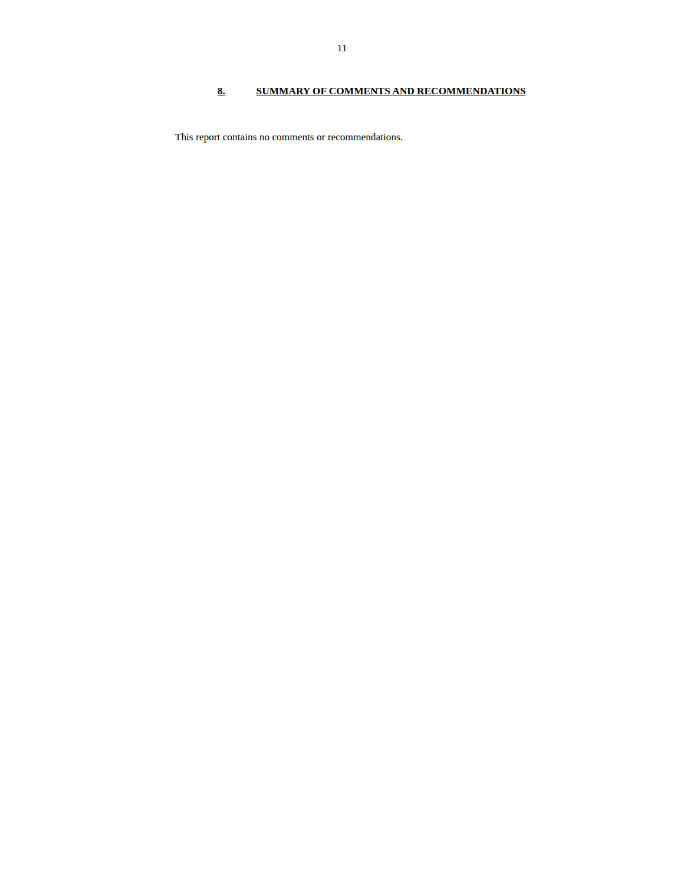11
8. SUMMARY OF COMMENTS AND RECOMMENDATIONS
This report contains no comments or recommendations.